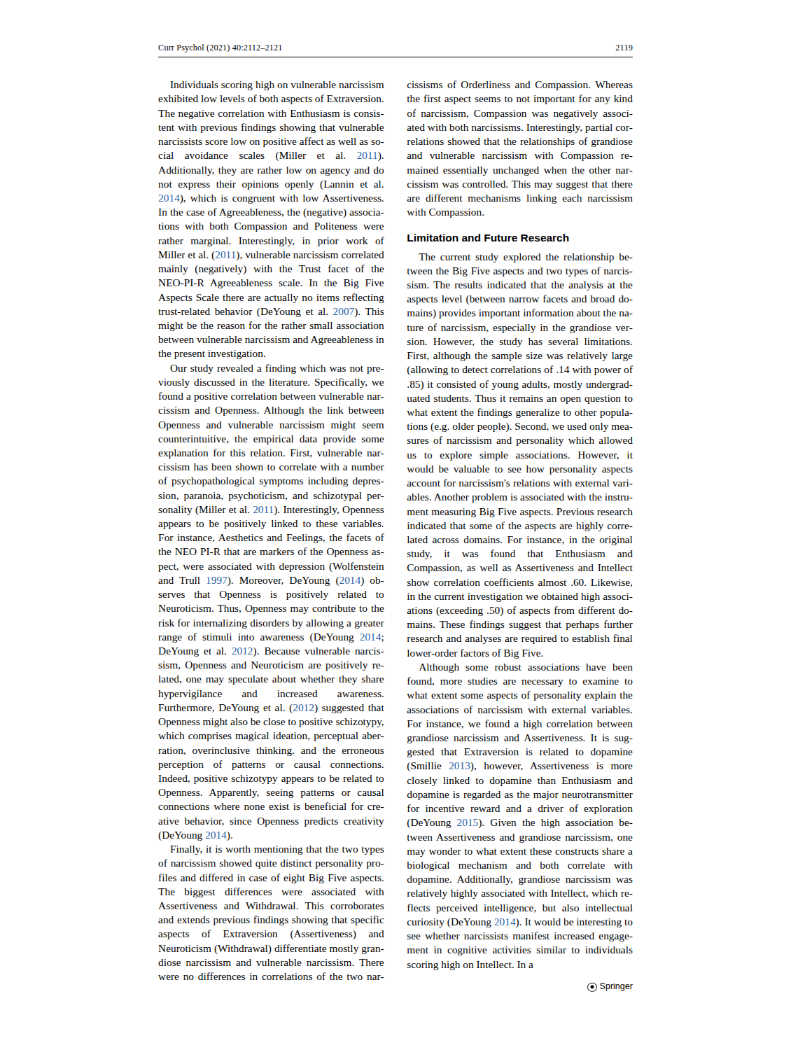Curr Psychol (2021) 40:2112–2121
2119
Individuals scoring high on vulnerable narcissism exhibited low levels of both aspects of Extraversion. The negative correlation with Enthusiasm is consistent with previous findings showing that vulnerable narcissists score low on positive affect as well as social avoidance scales (Miller et al. 2011). Additionally, they are rather low on agency and do not express their opinions openly (Lannin et al. 2014), which is congruent with low Assertiveness. In the case of Agreeableness, the (negative) associations with both Compassion and Politeness were rather marginal. Interestingly, in prior work of Miller et al. (2011), vulnerable narcissism correlated mainly (negatively) with the Trust facet of the NEO-PI-R Agreeableness scale. In the Big Five Aspects Scale there are actually no items reflecting trust-related behavior (DeYoung et al. 2007). This might be the reason for the rather small association between vulnerable narcissism and Agreeableness in the present investigation.
Our study revealed a finding which was not previously discussed in the literature. Specifically, we found a positive correlation between vulnerable narcissism and Openness. Although the link between Openness and vulnerable narcissism might seem counterintuitive, the empirical data provide some explanation for this relation. First, vulnerable narcissism has been shown to correlate with a number of psychopathological symptoms including depression, paranoia, psychoticism, and schizotypal personality (Miller et al. 2011). Interestingly, Openness appears to be positively linked to these variables. For instance, Aesthetics and Feelings, the facets of the NEO PI-R that are markers of the Openness aspect, were associated with depression (Wolfenstein and Trull 1997). Moreover, DeYoung (2014) observes that Openness is positively related to Neuroticism. Thus, Openness may contribute to the risk for internalizing disorders by allowing a greater range of stimuli into awareness (DeYoung 2014; DeYoung et al. 2012). Because vulnerable narcissism, Openness and Neuroticism are positively related, one may speculate about whether they share hypervigilance and increased awareness. Furthermore, DeYoung et al. (2012) suggested that Openness might also be close to positive schizotypy, which comprises magical ideation, perceptual aberration, overinclusive thinking. and the erroneous perception of patterns or causal connections. Indeed, positive schizotypy appears to be related to Openness. Apparently, seeing patterns or causal connections where none exist is beneficial for creative behavior, since Openness predicts creativity (DeYoung 2014).
Finally, it is worth mentioning that the two types of narcissism showed quite distinct personality profiles and differed in case of eight Big Five aspects. The biggest differences were associated with Assertiveness and Withdrawal. This corroborates and extends previous findings showing that specific aspects of Extraversion (Assertiveness) and Neuroticism (Withdrawal) differentiate mostly grandiose narcissism and vulnerable narcissism. There were no differences in correlations of the two narcissisms of Orderliness and Compassion. Whereas the first aspect seems to not important for any kind of narcissism, Compassion was negatively associated with both narcissisms. Interestingly, partial correlations showed that the relationships of grandiose and vulnerable narcissism with Compassion remained essentially unchanged when the other narcissism was controlled. This may suggest that there are different mechanisms linking each narcissism with Compassion.
Limitation and Future Research
The current study explored the relationship between the Big Five aspects and two types of narcissism. The results indicated that the analysis at the aspects level (between narrow facets and broad domains) provides important information about the nature of narcissism, especially in the grandiose version. However, the study has several limitations. First, although the sample size was relatively large (allowing to detect correlations of .14 with power of .85) it consisted of young adults, mostly undergraduated students. Thus it remains an open question to what extent the findings generalize to other populations (e.g. older people). Second, we used only measures of narcissism and personality which allowed us to explore simple associations. However, it would be valuable to see how personality aspects account for narcissism's relations with external variables. Another problem is associated with the instrument measuring Big Five aspects. Previous research indicated that some of the aspects are highly correlated across domains. For instance, in the original study, it was found that Enthusiasm and Compassion, as well as Assertiveness and Intellect show correlation coefficients almost .60. Likewise, in the current investigation we obtained high associations (exceeding .50) of aspects from different domains. These findings suggest that perhaps further research and analyses are required to establish final lower-order factors of Big Five.
Although some robust associations have been found, more studies are necessary to examine to what extent some aspects of personality explain the associations of narcissism with external variables. For instance, we found a high correlation between grandiose narcissism and Assertiveness. It is suggested that Extraversion is related to dopamine (Smillie 2013), however, Assertiveness is more closely linked to dopamine than Enthusiasm and dopamine is regarded as the major neurotransmitter for incentive reward and a driver of exploration (DeYoung 2015). Given the high association between Assertiveness and grandiose narcissism, one may wonder to what extent these constructs share a biological mechanism and both correlate with dopamine. Additionally, grandiose narcissism was relatively highly associated with Intellect, which reflects perceived intelligence, but also intellectual curiosity (DeYoung 2014). It would be interesting to see whether narcissists manifest increased engagement in cognitive activities similar to individuals scoring high on Intellect. In a
Springer